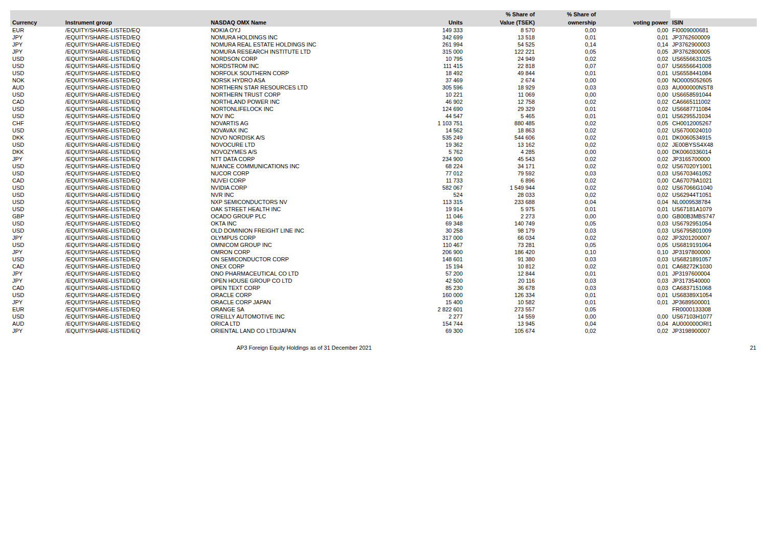| | | | | % Share of | % Share of | |
| --- | --- | --- | --- | --- | --- | --- |
| Currency | Instrument group | NASDAQ OMX Name | Units | Value (TSEK) | ownership | voting power | ISIN |
| EUR | /EQUITY/SHARE-LISTED/EQ | NOKIA OYJ | 149 333 | 8 570 | 0,00 | 0,00 | FI0009000681 |
| JPY | /EQUITY/SHARE-LISTED/EQ | NOMURA HOLDINGS INC | 342 699 | 13 518 | 0,01 | 0,01 | JP3762600009 |
| JPY | /EQUITY/SHARE-LISTED/EQ | NOMURA REAL ESTATE HOLDINGS INC | 261 994 | 54 525 | 0,14 | 0,14 | JP3762900003 |
| JPY | /EQUITY/SHARE-LISTED/EQ | NOMURA RESEARCH INSTITUTE LTD | 315 000 | 122 221 | 0,05 | 0,05 | JP3762800005 |
| USD | /EQUITY/SHARE-LISTED/EQ | NORDSON CORP | 10 795 | 24 949 | 0,02 | 0,02 | US6556631025 |
| USD | /EQUITY/SHARE-LISTED/EQ | NORDSTROM INC | 111 415 | 22 818 | 0,07 | 0,07 | US6556641008 |
| USD | /EQUITY/SHARE-LISTED/EQ | NORFOLK SOUTHERN CORP | 18 492 | 49 844 | 0,01 | 0,01 | US6558441084 |
| NOK | /EQUITY/SHARE-LISTED/EQ | NORSK HYDRO ASA | 37 469 | 2 674 | 0,00 | 0,00 | NO0005052605 |
| AUD | /EQUITY/SHARE-LISTED/EQ | NORTHERN STAR RESOURCES LTD | 305 596 | 18 929 | 0,03 | 0,03 | AU000000NST8 |
| USD | /EQUITY/SHARE-LISTED/EQ | NORTHERN TRUST CORP | 10 221 | 11 069 | 0,00 | 0,00 | US6658591044 |
| CAD | /EQUITY/SHARE-LISTED/EQ | NORTHLAND POWER INC | 46 902 | 12 758 | 0,02 | 0,02 | CA6665111002 |
| USD | /EQUITY/SHARE-LISTED/EQ | NORTONLIFELOCK INC | 124 690 | 29 329 | 0,01 | 0,02 | US6687711084 |
| USD | /EQUITY/SHARE-LISTED/EQ | NOV INC | 44 547 | 5 465 | 0,01 | 0,01 | US62955J1034 |
| CHF | /EQUITY/SHARE-LISTED/EQ | NOVARTIS AG | 1 103 751 | 880 485 | 0,02 | 0,05 | CH0012005267 |
| USD | /EQUITY/SHARE-LISTED/EQ | NOVAVAX INC | 14 562 | 18 863 | 0,02 | 0,02 | US6700024010 |
| DKK | /EQUITY/SHARE-LISTED/EQ | NOVO NORDISK A/S | 535 249 | 544 606 | 0,02 | 0,01 | DK0060534915 |
| USD | /EQUITY/SHARE-LISTED/EQ | NOVOCURE LTD | 19 362 | 13 162 | 0,02 | 0,02 | JE00BYSS4X48 |
| DKK | /EQUITY/SHARE-LISTED/EQ | NOVOZYMES A/S | 5 762 | 4 285 | 0,00 | 0,00 | DK0060336014 |
| JPY | /EQUITY/SHARE-LISTED/EQ | NTT DATA CORP | 234 900 | 45 543 | 0,02 | 0,02 | JP3165700000 |
| USD | /EQUITY/SHARE-LISTED/EQ | NUANCE COMMUNICATIONS INC | 68 224 | 34 171 | 0,02 | 0,02 | US67020Y1001 |
| USD | /EQUITY/SHARE-LISTED/EQ | NUCOR CORP | 77 012 | 79 592 | 0,03 | 0,03 | US6703461052 |
| CAD | /EQUITY/SHARE-LISTED/EQ | NUVEI CORP | 11 733 | 6 896 | 0,02 | 0,00 | CA67079A1021 |
| USD | /EQUITY/SHARE-LISTED/EQ | NVIDIA CORP | 582 067 | 1 549 944 | 0,02 | 0,02 | US67066G1040 |
| USD | /EQUITY/SHARE-LISTED/EQ | NVR INC | 524 | 28 033 | 0,02 | 0,02 | US62944T1051 |
| USD | /EQUITY/SHARE-LISTED/EQ | NXP SEMICONDUCTORS NV | 113 315 | 233 688 | 0,04 | 0,04 | NL0009538784 |
| USD | /EQUITY/SHARE-LISTED/EQ | OAK STREET HEALTH INC | 19 914 | 5 975 | 0,01 | 0,01 | US67181A1079 |
| GBP | /EQUITY/SHARE-LISTED/EQ | OCADO GROUP PLC | 11 046 | 2 273 | 0,00 | 0,00 | GB00B3MBS747 |
| USD | /EQUITY/SHARE-LISTED/EQ | OKTA INC | 69 348 | 140 749 | 0,05 | 0,03 | US6792951054 |
| USD | /EQUITY/SHARE-LISTED/EQ | OLD DOMINION FREIGHT LINE INC | 30 258 | 98 179 | 0,03 | 0,03 | US6795801009 |
| JPY | /EQUITY/SHARE-LISTED/EQ | OLYMPUS CORP | 317 000 | 66 034 | 0,02 | 0,02 | JP3201200007 |
| USD | /EQUITY/SHARE-LISTED/EQ | OMNICOM GROUP INC | 110 467 | 73 281 | 0,05 | 0,05 | US6819191064 |
| JPY | /EQUITY/SHARE-LISTED/EQ | OMRON CORP | 206 900 | 186 420 | 0,10 | 0,10 | JP3197800000 |
| USD | /EQUITY/SHARE-LISTED/EQ | ON SEMICONDUCTOR CORP | 148 601 | 91 380 | 0,03 | 0,03 | US6821891057 |
| CAD | /EQUITY/SHARE-LISTED/EQ | ONEX CORP | 15 194 | 10 812 | 0,02 | 0,01 | CA68272K1030 |
| JPY | /EQUITY/SHARE-LISTED/EQ | ONO PHARMACEUTICAL CO LTD | 57 200 | 12 844 | 0,01 | 0,01 | JP3197600004 |
| JPY | /EQUITY/SHARE-LISTED/EQ | OPEN HOUSE GROUP CO LTD | 42 500 | 20 116 | 0,03 | 0,03 | JP3173540000 |
| CAD | /EQUITY/SHARE-LISTED/EQ | OPEN TEXT CORP | 85 230 | 36 678 | 0,03 | 0,03 | CA6837151068 |
| USD | /EQUITY/SHARE-LISTED/EQ | ORACLE CORP | 160 000 | 126 334 | 0,01 | 0,01 | US68389X1054 |
| JPY | /EQUITY/SHARE-LISTED/EQ | ORACLE CORP JAPAN | 15 400 | 10 582 | 0,01 | 0,01 | JP3689500001 |
| EUR | /EQUITY/SHARE-LISTED/EQ | ORANGE SA | 2 822 601 | 273 557 | 0,05 | | FR0000133308 |
| USD | /EQUITY/SHARE-LISTED/EQ | O'REILLY AUTOMOTIVE INC | 2 277 | 14 559 | 0,00 | 0,00 | US67103H1077 |
| AUD | /EQUITY/SHARE-LISTED/EQ | ORICA LTD | 154 744 | 13 945 | 0,04 | 0,04 | AU000000ORI1 |
| JPY | /EQUITY/SHARE-LISTED/EQ | ORIENTAL LAND CO LTD/JAPAN | 69 300 | 105 674 | 0,02 | 0,02 | JP3198900007 |
| AP3 Foreign Equity Holdings as of 31 December 2021 | 21 |